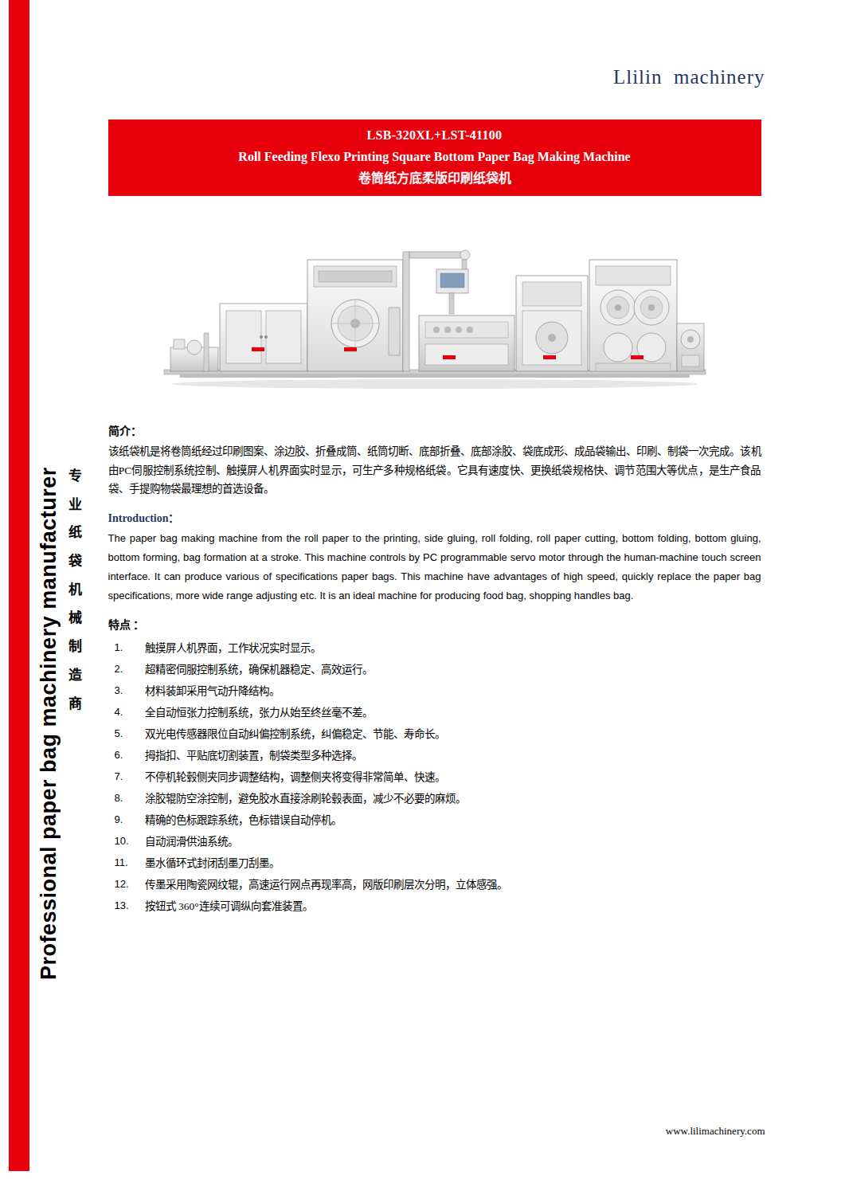Professional paper bag machinery manufacturer
专
业
纸
袋
机
械
制
造
商
Llilin machinery
LSB-320XL+LST-41100
Roll Feeding Flexo Printing Square Bottom Paper Bag Making Machine
卷筒纸方底柔版印刷纸袋机
简介：
该纸袋机是将卷筒纸经过印刷图案、涂边胶、折叠成筒、纸筒切断、底部折叠、底部涂胶、袋底成形、成品袋输出、印刷、制袋一次完成。该机由PC伺服控制系统控制、触摸屏人机界面实时显示，可生产多种规格纸袋。它具有速度快、更换纸袋规格快、调节范围大等优点，是生产食品袋、手提购物袋最理想的首选设备。
Introduction：
The paper bag making machine from the roll paper to the printing, side gluing, roll folding, roll paper cutting, bottom folding, bottom gluing, bottom forming, bag formation at a stroke. This machine controls by PC programmable servo motor through the human-machine touch screen interface. It can produce various of specifications paper bags. This machine have advantages of high speed, quickly replace the paper bag specifications, more wide range adjusting etc. It is an ideal machine for producing food bag, shopping handles bag.
特点 ：
触摸屏人机界面，工作状况实时显示。
超精密伺服控制系统，确保机器稳定、高效运行。
材料装卸采用气动升降结构。
全自动恒张力控制系统，张力从始至终丝毫不差。
双光电传感器限位自动纠偏控制系统，纠偏稳定、节能、寿命长。
拇指扣、平贴底切割装置，制袋类型多种选择。
不停机轮毂侧夹同步调整结构，调整侧夹将变得非常简单、快速。
涂胶辊防空涂控制，避免胶水直接涂刷轮毂表面，减少不必要的麻烦。
精确的色标跟踪系统，色标错误自动停机。
自动润滑供油系统。
墨水循环式封闭刮墨刀刮墨。
传墨采用陶瓷网纹辊，高速运行网点再现率高，网版印刷层次分明，立体感强。
按钮式 360°连续可调纵向套准装置。
www.lilimachinery.com